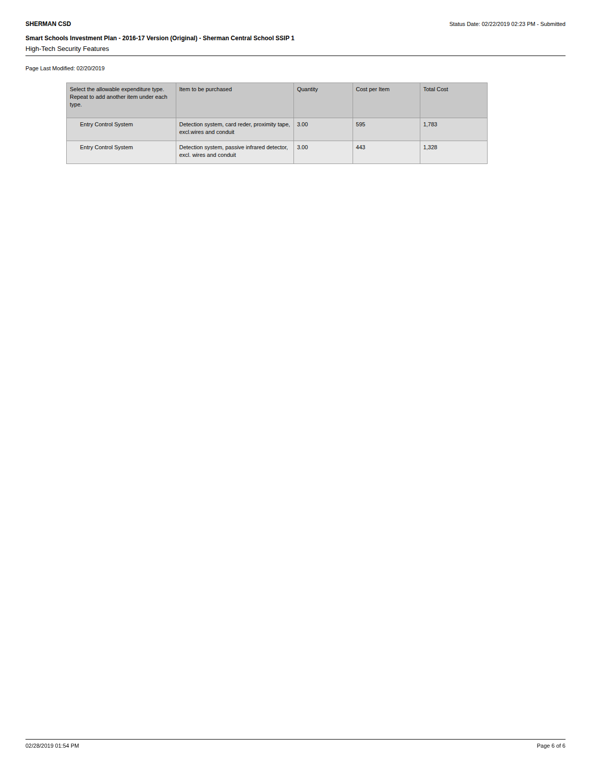SHERMAN CSD
Status Date: 02/22/2019 02:23 PM - Submitted
Smart Schools Investment Plan - 2016-17 Version (Original) - Sherman Central School SSIP 1
High-Tech Security Features
Page Last Modified: 02/20/2019
| Select the allowable expenditure type. Repeat to add another item under each type. | Item to be purchased | Quantity | Cost per Item | Total Cost |
| Entry Control System | Detection system, card reder, proximity tape, excl.wires and conduit | 3.00 | 595 | 1,783 |
| Entry Control System | Detection system, passive infrared detector, excl. wires and conduit | 3.00 | 443 | 1,328 |
02/28/2019 01:54 PM
Page 6 of 6